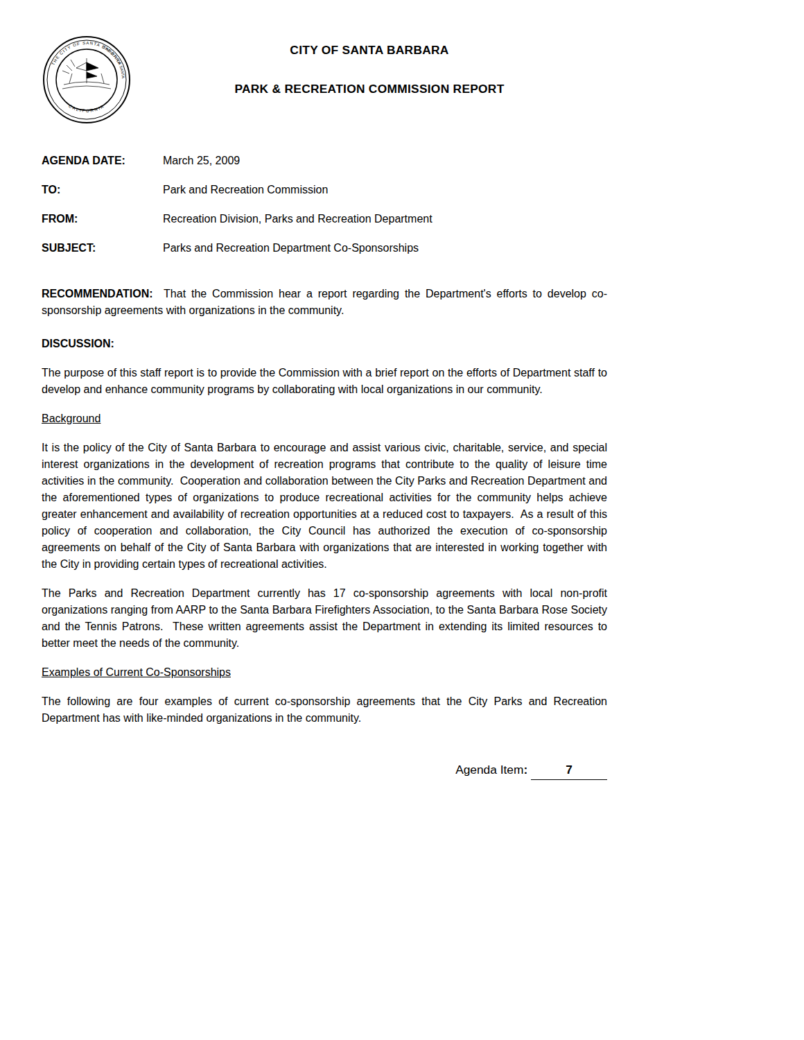THE CITY OF SANTA BARBARA THE CITY OF SANTA BARBARA CALIFORNIA
CITY OF SANTA BARBARA
PARK & RECREATION COMMISSION REPORT
| AGENDA DATE: | March 25, 2009 |
| TO: | Park and Recreation Commission |
| FROM: | Recreation Division, Parks and Recreation Department |
| SUBJECT: | Parks and Recreation Department Co-Sponsorships |
RECOMMENDATION: That the Commission hear a report regarding the Department's efforts to develop co-sponsorship agreements with organizations in the community.
DISCUSSION:
The purpose of this staff report is to provide the Commission with a brief report on the efforts of Department staff to develop and enhance community programs by collaborating with local organizations in our community.
Background
It is the policy of the City of Santa Barbara to encourage and assist various civic, charitable, service, and special interest organizations in the development of recreation programs that contribute to the quality of leisure time activities in the community. Cooperation and collaboration between the City Parks and Recreation Department and the aforementioned types of organizations to produce recreational activities for the community helps achieve greater enhancement and availability of recreation opportunities at a reduced cost to taxpayers. As a result of this policy of cooperation and collaboration, the City Council has authorized the execution of co-sponsorship agreements on behalf of the City of Santa Barbara with organizations that are interested in working together with the City in providing certain types of recreational activities.
The Parks and Recreation Department currently has 17 co-sponsorship agreements with local non-profit organizations ranging from AARP to the Santa Barbara Firefighters Association, to the Santa Barbara Rose Society and the Tennis Patrons. These written agreements assist the Department in extending its limited resources to better meet the needs of the community.
Examples of Current Co-Sponsorships
The following are four examples of current co-sponsorship agreements that the City Parks and Recreation Department has with like-minded organizations in the community.
Agenda Item: 7